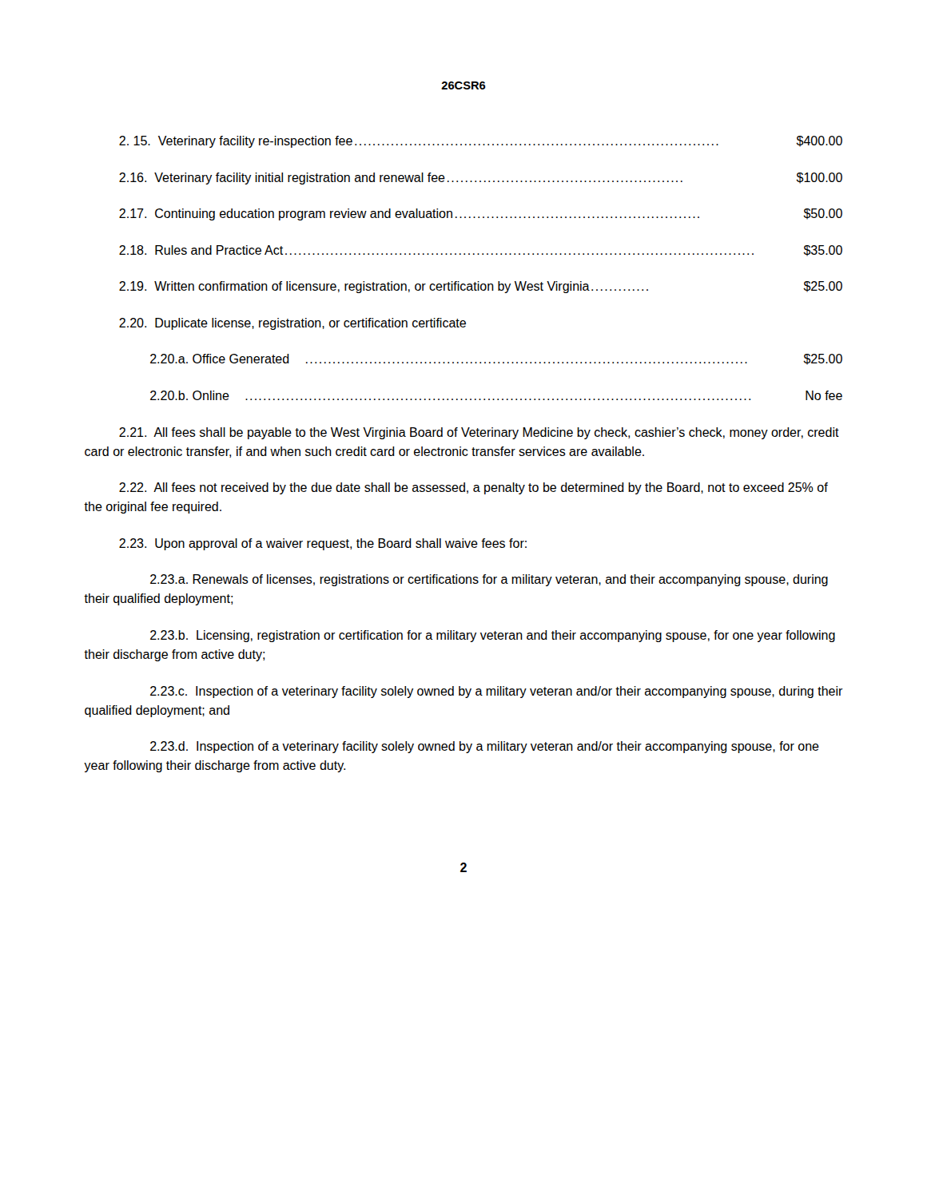26CSR6
2. 15. Veterinary facility re-inspection fee ................................................................................ $400.00
2.16. Veterinary facility initial registration and renewal fee .................................................... $100.00
2.17. Continuing education program review and evaluation ...................................................... $50.00
2.18. Rules and Practice Act ....................................................................................................... $35.00
2.19. Written confirmation of licensure, registration, or certification by West Virginia ............. $25.00
2.20. Duplicate license, registration, or certification certificate
2.20.a. Office Generated ................................................................................................. $25.00
2.20.b. Online ............................................................................................................... No fee
2.21. All fees shall be payable to the West Virginia Board of Veterinary Medicine by check, cashier’s check, money order, credit card or electronic transfer, if and when such credit card or electronic transfer services are available.
2.22. All fees not received by the due date shall be assessed, a penalty to be determined by the Board, not to exceed 25% of the original fee required.
2.23. Upon approval of a waiver request, the Board shall waive fees for:
2.23.a. Renewals of licenses, registrations or certifications for a military veteran, and their accompanying spouse, during their qualified deployment;
2.23.b. Licensing, registration or certification for a military veteran and their accompanying spouse, for one year following their discharge from active duty;
2.23.c. Inspection of a veterinary facility solely owned by a military veteran and/or their accompanying spouse, during their qualified deployment; and
2.23.d. Inspection of a veterinary facility solely owned by a military veteran and/or their accompanying spouse, for one year following their discharge from active duty.
2